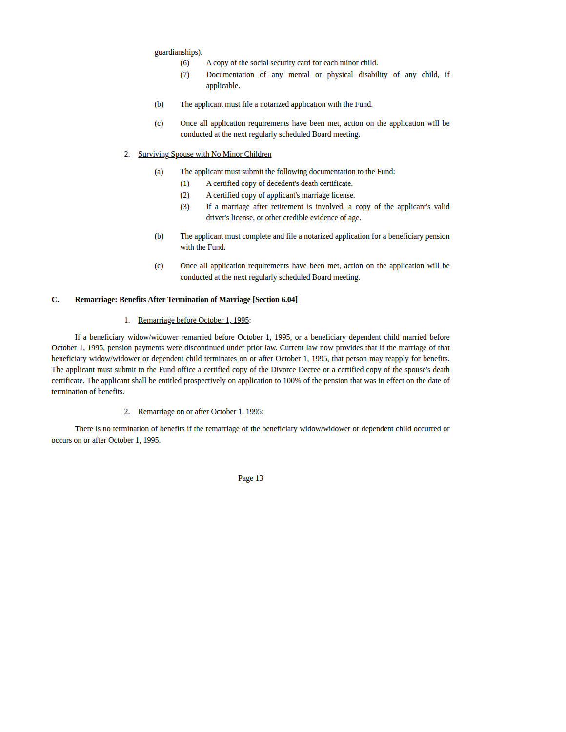guardianships).
(6) A copy of the social security card for each minor child.
(7) Documentation of any mental or physical disability of any child, if applicable.
(b) The applicant must file a notarized application with the Fund.
(c) Once all application requirements have been met, action on the application will be conducted at the next regularly scheduled Board meeting.
2. Surviving Spouse with No Minor Children
(a) The applicant must submit the following documentation to the Fund:
(1) A certified copy of decedent's death certificate.
(2) A certified copy of applicant's marriage license.
(3) If a marriage after retirement is involved, a copy of the applicant's valid driver's license, or other credible evidence of age.
(b) The applicant must complete and file a notarized application for a beneficiary pension with the Fund.
(c) Once all application requirements have been met, action on the application will be conducted at the next regularly scheduled Board meeting.
C. Remarriage: Benefits After Termination of Marriage [Section 6.04]
1. Remarriage before October 1, 1995:
If a beneficiary widow/widower remarried before October 1, 1995, or a beneficiary dependent child married before October 1, 1995, pension payments were discontinued under prior law. Current law now provides that if the marriage of that beneficiary widow/widower or dependent child terminates on or after October 1, 1995, that person may reapply for benefits. The applicant must submit to the Fund office a certified copy of the Divorce Decree or a certified copy of the spouse's death certificate. The applicant shall be entitled prospectively on application to 100% of the pension that was in effect on the date of termination of benefits.
2. Remarriage on or after October 1, 1995:
There is no termination of benefits if the remarriage of the beneficiary widow/widower or dependent child occurred or occurs on or after October 1, 1995.
Page 13